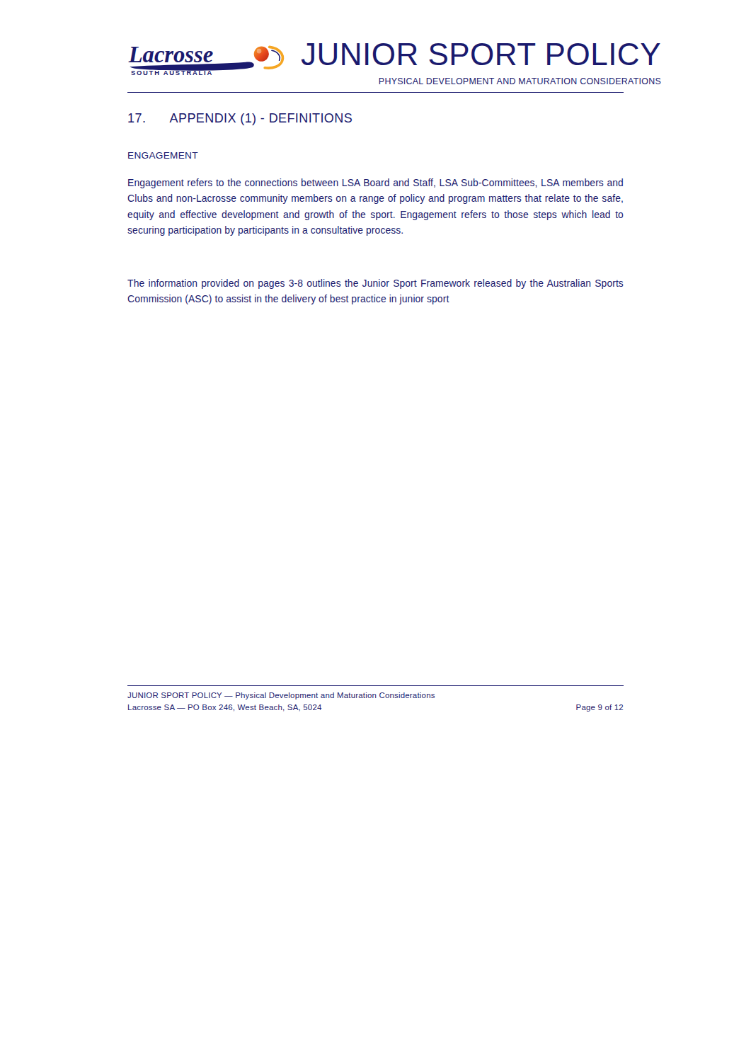Lacrosse SOUTH AUSTRALIA
JUNIOR SPORT POLICY
PHYSICAL DEVELOPMENT AND MATURATION CONSIDERATIONS
17. APPENDIX (1) - DEFINITIONS
ENGAGEMENT
Engagement refers to the connections between LSA Board and Staff, LSA Sub-Committees, LSA members and Clubs and non-Lacrosse community members on a range of policy and program matters that relate to the safe, equity and effective development and growth of the sport. Engagement refers to those steps which lead to securing participation by participants in a consultative process.
The information provided on pages 3-8 outlines the Junior Sport Framework released by the Australian Sports Commission (ASC) to assist in the delivery of best practice in junior sport
JUNIOR SPORT POLICY — Physical Development and Maturation Considerations
Lacrosse SA — PO Box 246, West Beach, SA, 5024
Page 9 of 12